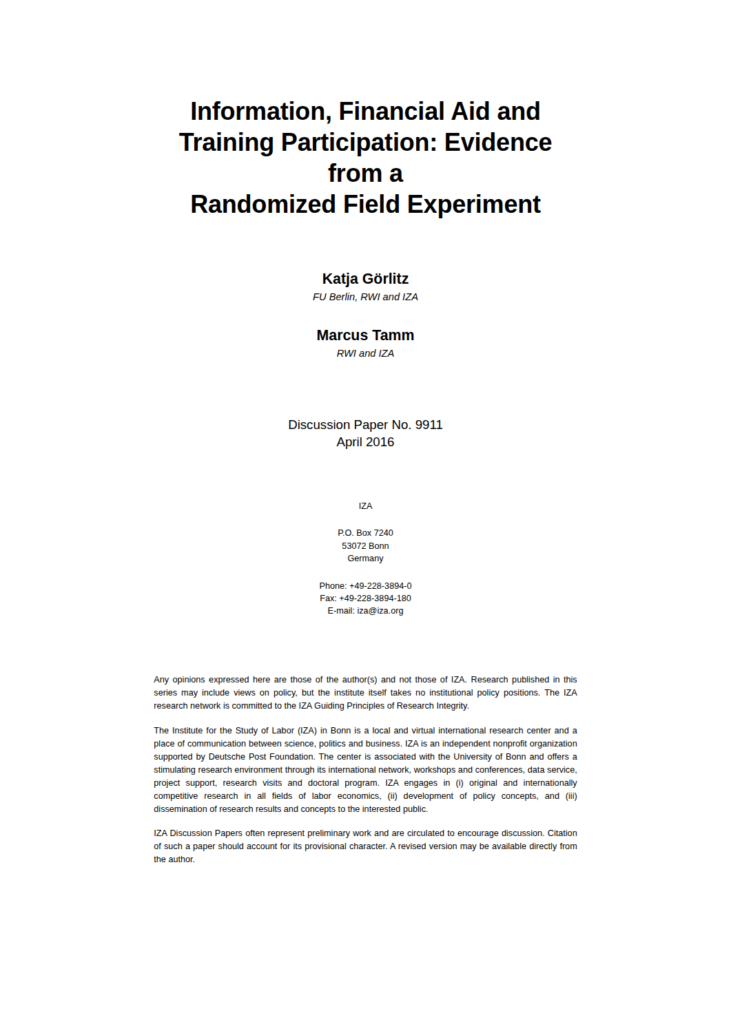Information, Financial Aid and
Training Participation: Evidence from a
Randomized Field Experiment
Katja Görlitz
FU Berlin, RWI and IZA
Marcus Tamm
RWI and IZA
Discussion Paper No. 9911
April 2016
IZA
P.O. Box 7240
53072 Bonn
Germany
Phone: +49-228-3894-0
Fax: +49-228-3894-180
E-mail: iza@iza.org
Any opinions expressed here are those of the author(s) and not those of IZA. Research published in this series may include views on policy, but the institute itself takes no institutional policy positions. The IZA research network is committed to the IZA Guiding Principles of Research Integrity.
The Institute for the Study of Labor (IZA) in Bonn is a local and virtual international research center and a place of communication between science, politics and business. IZA is an independent nonprofit organization supported by Deutsche Post Foundation. The center is associated with the University of Bonn and offers a stimulating research environment through its international network, workshops and conferences, data service, project support, research visits and doctoral program. IZA engages in (i) original and internationally competitive research in all fields of labor economics, (ii) development of policy concepts, and (iii) dissemination of research results and concepts to the interested public.
IZA Discussion Papers often represent preliminary work and are circulated to encourage discussion. Citation of such a paper should account for its provisional character. A revised version may be available directly from the author.